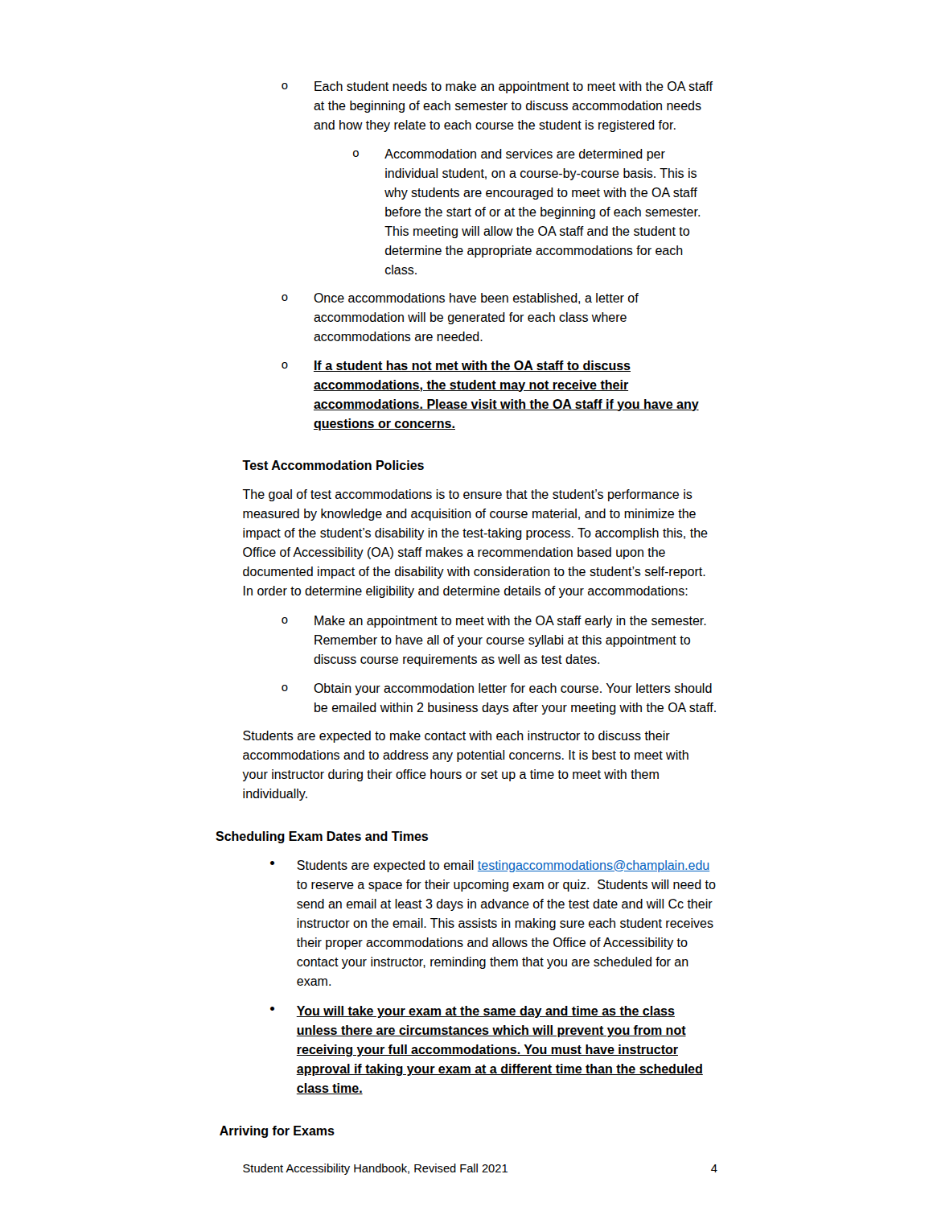Each student needs to make an appointment to meet with the OA staff at the beginning of each semester to discuss accommodation needs and how they relate to each course the student is registered for.
Accommodation and services are determined per individual student, on a course-by-course basis. This is why students are encouraged to meet with the OA staff before the start of or at the beginning of each semester. This meeting will allow the OA staff and the student to determine the appropriate accommodations for each class.
Once accommodations have been established, a letter of accommodation will be generated for each class where accommodations are needed.
If a student has not met with the OA staff to discuss accommodations, the student may not receive their accommodations. Please visit with the OA staff if you have any questions or concerns.
Test Accommodation Policies
The goal of test accommodations is to ensure that the student’s performance is measured by knowledge and acquisition of course material, and to minimize the impact of the student’s disability in the test-taking process. To accomplish this, the Office of Accessibility (OA) staff makes a recommendation based upon the documented impact of the disability with consideration to the student’s self-report. In order to determine eligibility and determine details of your accommodations:
Make an appointment to meet with the OA staff early in the semester. Remember to have all of your course syllabi at this appointment to discuss course requirements as well as test dates.
Obtain your accommodation letter for each course. Your letters should be emailed within 2 business days after your meeting with the OA staff.
Students are expected to make contact with each instructor to discuss their accommodations and to address any potential concerns. It is best to meet with your instructor during their office hours or set up a time to meet with them individually.
Scheduling Exam Dates and Times
Students are expected to email testingaccommodations@champlain.edu to reserve a space for their upcoming exam or quiz. Students will need to send an email at least 3 days in advance of the test date and will Cc their instructor on the email. This assists in making sure each student receives their proper accommodations and allows the Office of Accessibility to contact your instructor, reminding them that you are scheduled for an exam.
You will take your exam at the same day and time as the class unless there are circumstances which will prevent you from not receiving your full accommodations. You must have instructor approval if taking your exam at a different time than the scheduled class time.
Arriving for Exams
Student Accessibility Handbook, Revised Fall 2021 4